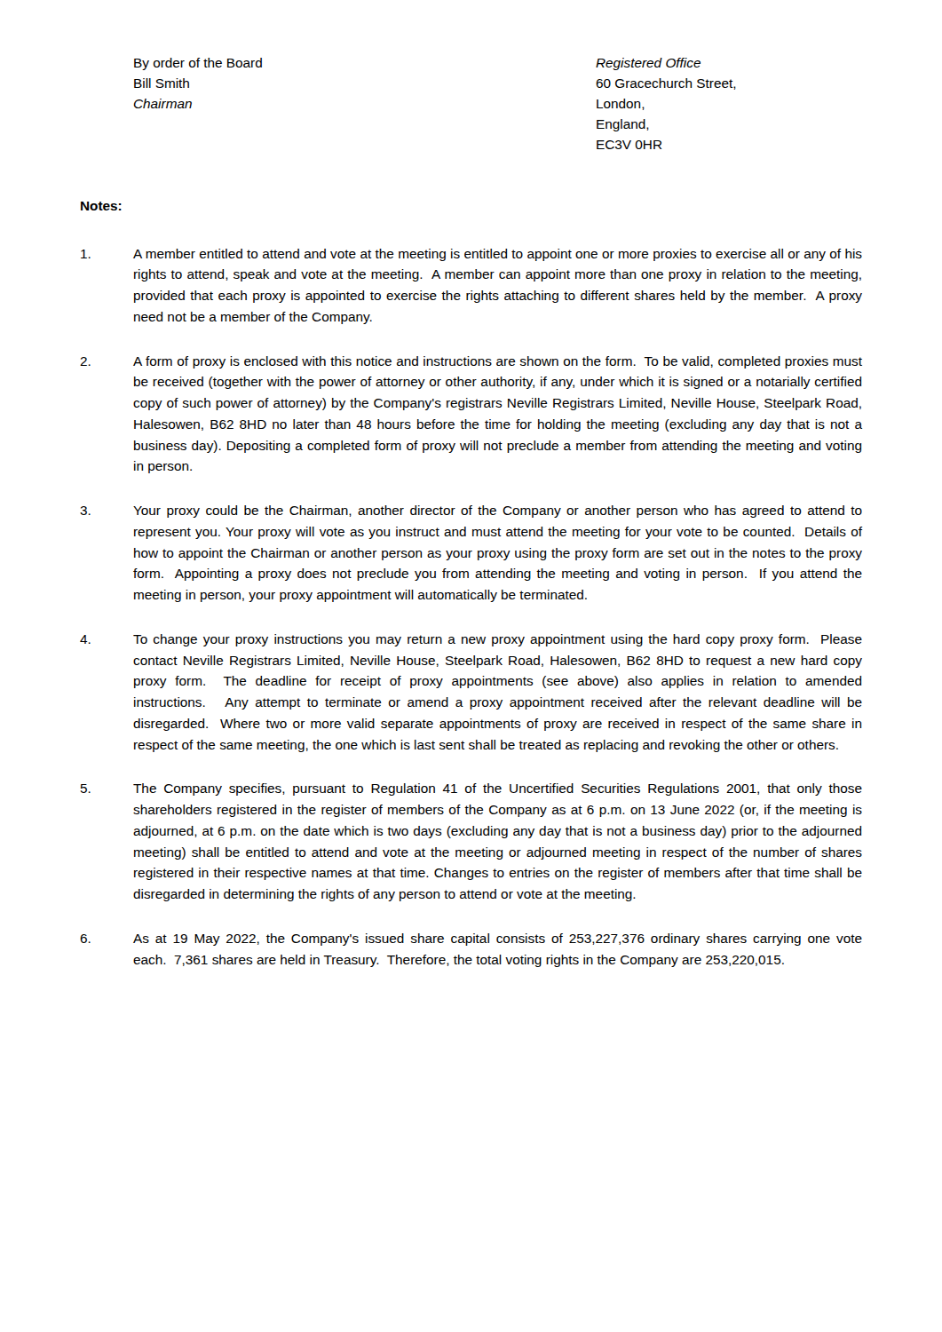By order of the Board
Bill Smith
Chairman
Registered Office
60 Gracechurch Street,
London,
England,
EC3V 0HR
Notes:
A member entitled to attend and vote at the meeting is entitled to appoint one or more proxies to exercise all or any of his rights to attend, speak and vote at the meeting. A member can appoint more than one proxy in relation to the meeting, provided that each proxy is appointed to exercise the rights attaching to different shares held by the member. A proxy need not be a member of the Company.
A form of proxy is enclosed with this notice and instructions are shown on the form. To be valid, completed proxies must be received (together with the power of attorney or other authority, if any, under which it is signed or a notarially certified copy of such power of attorney) by the Company's registrars Neville Registrars Limited, Neville House, Steelpark Road, Halesowen, B62 8HD no later than 48 hours before the time for holding the meeting (excluding any day that is not a business day). Depositing a completed form of proxy will not preclude a member from attending the meeting and voting in person.
Your proxy could be the Chairman, another director of the Company or another person who has agreed to attend to represent you. Your proxy will vote as you instruct and must attend the meeting for your vote to be counted. Details of how to appoint the Chairman or another person as your proxy using the proxy form are set out in the notes to the proxy form. Appointing a proxy does not preclude you from attending the meeting and voting in person. If you attend the meeting in person, your proxy appointment will automatically be terminated.
To change your proxy instructions you may return a new proxy appointment using the hard copy proxy form. Please contact Neville Registrars Limited, Neville House, Steelpark Road, Halesowen, B62 8HD to request a new hard copy proxy form. The deadline for receipt of proxy appointments (see above) also applies in relation to amended instructions. Any attempt to terminate or amend a proxy appointment received after the relevant deadline will be disregarded. Where two or more valid separate appointments of proxy are received in respect of the same share in respect of the same meeting, the one which is last sent shall be treated as replacing and revoking the other or others.
The Company specifies, pursuant to Regulation 41 of the Uncertified Securities Regulations 2001, that only those shareholders registered in the register of members of the Company as at 6 p.m. on 13 June 2022 (or, if the meeting is adjourned, at 6 p.m. on the date which is two days (excluding any day that is not a business day) prior to the adjourned meeting) shall be entitled to attend and vote at the meeting or adjourned meeting in respect of the number of shares registered in their respective names at that time. Changes to entries on the register of members after that time shall be disregarded in determining the rights of any person to attend or vote at the meeting.
As at 19 May 2022, the Company's issued share capital consists of 253,227,376 ordinary shares carrying one vote each. 7,361 shares are held in Treasury. Therefore, the total voting rights in the Company are 253,220,015.